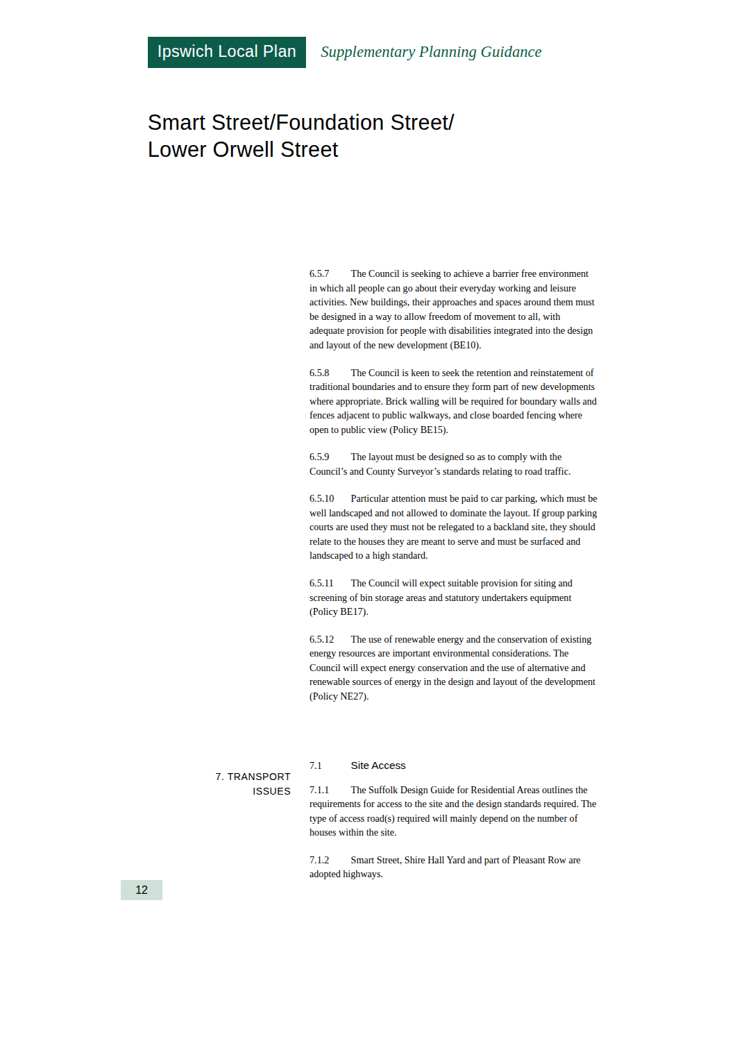Ipswich Local Plan
Supplementary Planning Guidance
Smart Street/Foundation Street/
Lower Orwell Street
7. TRANSPORT
ISSUES
6.5.7 The Council is seeking to achieve a barrier free environment in which all people can go about their everyday working and leisure activities. New buildings, their approaches and spaces around them must be designed in a way to allow freedom of movement to all, with adequate provision for people with disabilities integrated into the design and layout of the new development (BE10).
6.5.8 The Council is keen to seek the retention and reinstatement of traditional boundaries and to ensure they form part of new developments where appropriate. Brick walling will be required for boundary walls and fences adjacent to public walkways, and close boarded fencing where open to public view (Policy BE15).
6.5.9 The layout must be designed so as to comply with the Council’s and County Surveyor’s standards relating to road traffic.
6.5.10 Particular attention must be paid to car parking, which must be well landscaped and not allowed to dominate the layout. If group parking courts are used they must not be relegated to a backland site, they should relate to the houses they are meant to serve and must be surfaced and landscaped to a high standard.
6.5.11 The Council will expect suitable provision for siting and screening of bin storage areas and statutory undertakers equipment (Policy BE17).
6.5.12 The use of renewable energy and the conservation of existing energy resources are important environmental considerations. The Council will expect energy conservation and the use of alternative and renewable sources of energy in the design and layout of the development (Policy NE27).
7.1 Site Access
7.1.1 The Suffolk Design Guide for Residential Areas outlines the requirements for access to the site and the design standards required. The type of access road(s) required will mainly depend on the number of houses within the site.
7.1.2 Smart Street, Shire Hall Yard and part of Pleasant Row are adopted highways.
12